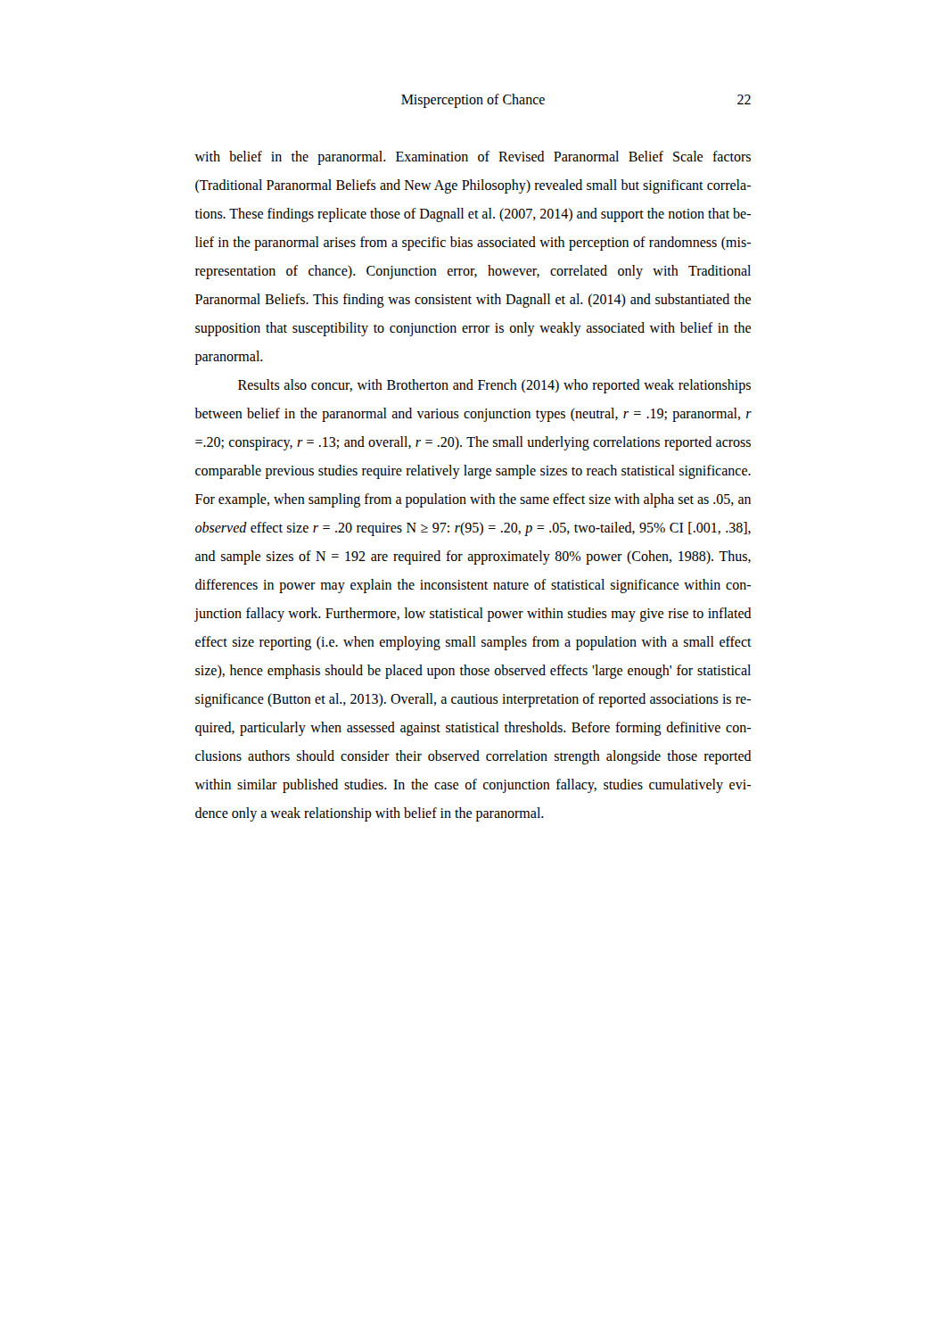Misperception of Chance 22
with belief in the paranormal. Examination of Revised Paranormal Belief Scale factors (Traditional Paranormal Beliefs and New Age Philosophy) revealed small but significant correlations. These findings replicate those of Dagnall et al. (2007, 2014) and support the notion that belief in the paranormal arises from a specific bias associated with perception of randomness (misrepresentation of chance). Conjunction error, however, correlated only with Traditional Paranormal Beliefs. This finding was consistent with Dagnall et al. (2014) and substantiated the supposition that susceptibility to conjunction error is only weakly associated with belief in the paranormal.
Results also concur, with Brotherton and French (2014) who reported weak relationships between belief in the paranormal and various conjunction types (neutral, r = .19; paranormal, r =.20; conspiracy, r = .13; and overall, r = .20). The small underlying correlations reported across comparable previous studies require relatively large sample sizes to reach statistical significance. For example, when sampling from a population with the same effect size with alpha set as .05, an observed effect size r = .20 requires N ≥ 97: r(95) = .20, p = .05, two-tailed, 95% CI [.001, .38], and sample sizes of N = 192 are required for approximately 80% power (Cohen, 1988). Thus, differences in power may explain the inconsistent nature of statistical significance within conjunction fallacy work. Furthermore, low statistical power within studies may give rise to inflated effect size reporting (i.e. when employing small samples from a population with a small effect size), hence emphasis should be placed upon those observed effects 'large enough' for statistical significance (Button et al., 2013). Overall, a cautious interpretation of reported associations is required, particularly when assessed against statistical thresholds. Before forming definitive conclusions authors should consider their observed correlation strength alongside those reported within similar published studies. In the case of conjunction fallacy, studies cumulatively evidence only a weak relationship with belief in the paranormal.